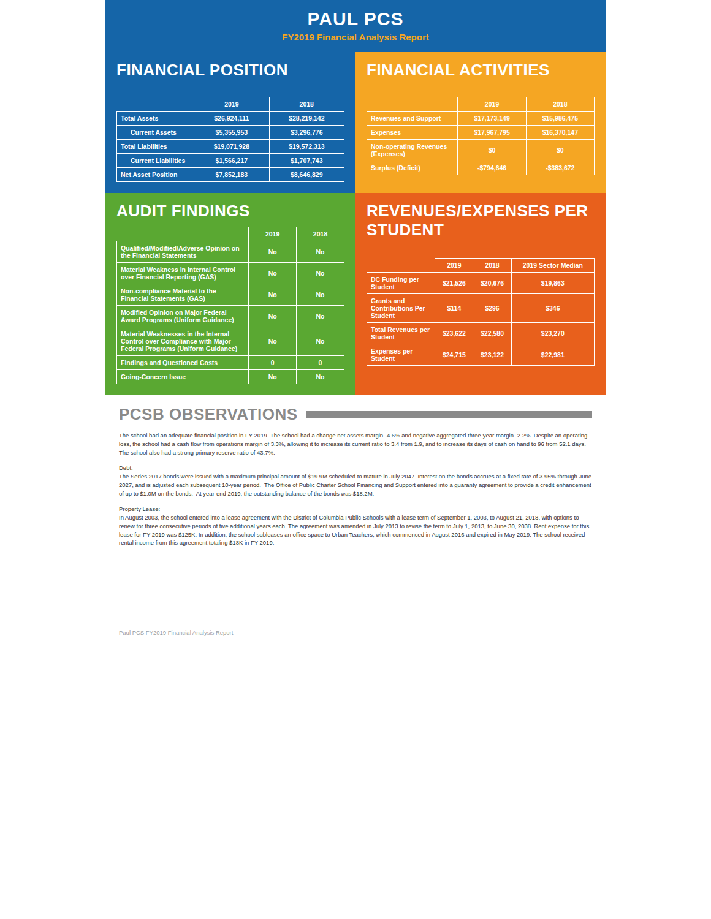Paul PCS
FY2019 Financial Analysis Report
Financial Position
| | 2019 | 2018 |
| Total Assets | $26,924,111 | $28,219,142 |
| Current Assets | $5,355,953 | $3,296,776 |
| Total Liabilities | $19,071,928 | $19,572,313 |
| Current Liabilities | $1,566,217 | $1,707,743 |
| Net Asset Position | $7,852,183 | $8,646,829 |
Financial Activities
| | 2019 | 2018 |
| Revenues and Support | $17,173,149 | $15,986,475 |
| Expenses | $17,967,795 | $16,370,147 |
| Non-operating Revenues (Expenses) | $0 | $0 |
| Surplus (Deficit) | -$794,646 | -$383,672 |
Audit Findings
| | 2019 | 2018 |
| Qualified/Modified/Adverse Opinion on the Financial Statements | No | No |
| Material Weakness in Internal Control over Financial Reporting (GAS) | No | No |
| Non-compliance Material to the Financial Statements (GAS) | No | No |
| Modified Opinion on Major Federal Award Programs (Uniform Guidance) | No | No |
| Material Weaknesses in the Internal Control over Compliance with Major Federal Programs (Uniform Guidance) | No | No |
| Findings and Questioned Costs | 0 | 0 |
| Going-Concern Issue | No | No |
Revenues/Expenses Per Student
| | 2019 | 2018 | 2019 Sector Median |
| DC Funding per Student | $21,526 | $20,676 | $19,863 |
| Grants and Contributions Per Student | $114 | $296 | $346 |
| Total Revenues per Student | $23,622 | $22,580 | $23,270 |
| Expenses per Student | $24,715 | $23,122 | $22,981 |
PCSB Observations
The school had an adequate financial position in FY 2019. The school had a change net assets margin -4.6% and negative aggregated three-year margin -2.2%. Despite an operating loss, the school had a cash flow from operations margin of 3.3%, allowing it to increase its current ratio to 3.4 from 1.9, and to increase its days of cash on hand to 96 from 52.1 days. The school also had a strong primary reserve ratio of 43.7%.
Debt:
The Series 2017 bonds were issued with a maximum principal amount of $19.9M scheduled to mature in July 2047. Interest on the bonds accrues at a fixed rate of 3.95% through June 2027, and is adjusted each subsequent 10-year period. The Office of Public Charter School Financing and Support entered into a guaranty agreement to provide a credit enhancement of up to $1.0M on the bonds. At year-end 2019, the outstanding balance of the bonds was $18.2M.
Property Lease:
In August 2003, the school entered into a lease agreement with the District of Columbia Public Schools with a lease term of September 1, 2003, to August 21, 2018, with options to renew for three consecutive periods of five additional years each. The agreement was amended in July 2013 to revise the term to July 1, 2013, to June 30, 2038. Rent expense for this lease for FY 2019 was $125K. In addition, the school subleases an office space to Urban Teachers, which commenced in August 2016 and expired in May 2019. The school received rental income from this agreement totaling $18K in FY 2019.
Paul PCS FY2019 Financial Analysis Report